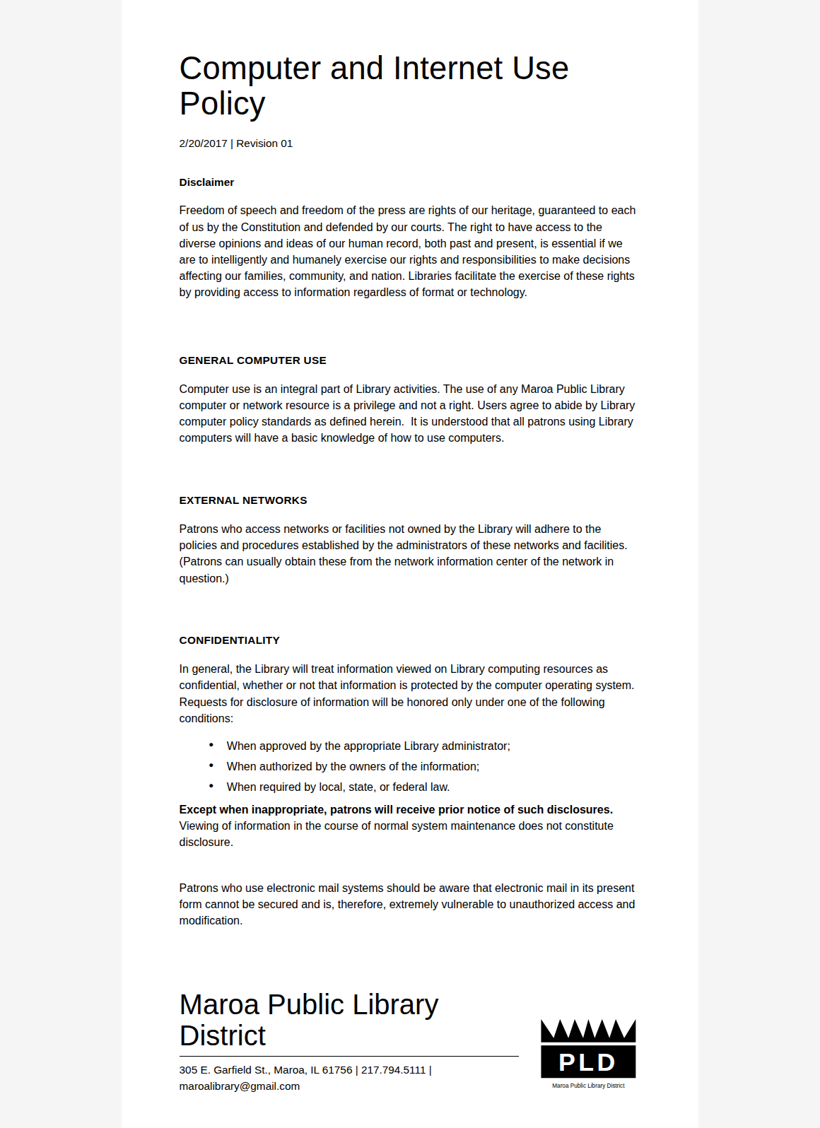Computer and Internet Use Policy
2/20/2017 | Revision 01
Disclaimer
Freedom of speech and freedom of the press are rights of our heritage, guaranteed to each of us by the Constitution and defended by our courts. The right to have access to the diverse opinions and ideas of our human record, both past and present, is essential if we are to intelligently and humanely exercise our rights and responsibilities to make decisions affecting our families, community, and nation. Libraries facilitate the exercise of these rights by providing access to information regardless of format or technology.
General Computer Use
Computer use is an integral part of Library activities. The use of any Maroa Public Library computer or network resource is a privilege and not a right. Users agree to abide by Library computer policy standards as defined herein. It is understood that all patrons using Library computers will have a basic knowledge of how to use computers.
External Networks
Patrons who access networks or facilities not owned by the Library will adhere to the policies and procedures established by the administrators of these networks and facilities. (Patrons can usually obtain these from the network information center of the network in question.)
Confidentiality
In general, the Library will treat information viewed on Library computing resources as confidential, whether or not that information is protected by the computer operating system. Requests for disclosure of information will be honored only under one of the following conditions:
When approved by the appropriate Library administrator;
When authorized by the owners of the information;
When required by local, state, or federal law.
Except when inappropriate, patrons will receive prior notice of such disclosures. Viewing of information in the course of normal system maintenance does not constitute disclosure.
Patrons who use electronic mail systems should be aware that electronic mail in its present form cannot be secured and is, therefore, extremely vulnerable to unauthorized access and modification.
Maroa Public Library District
305 E. Garfield St., Maroa, IL 61756 | 217.794.5111 | maroalibrary@gmail.com
Maroa Public Library District logo PLD Maroa Public Library District